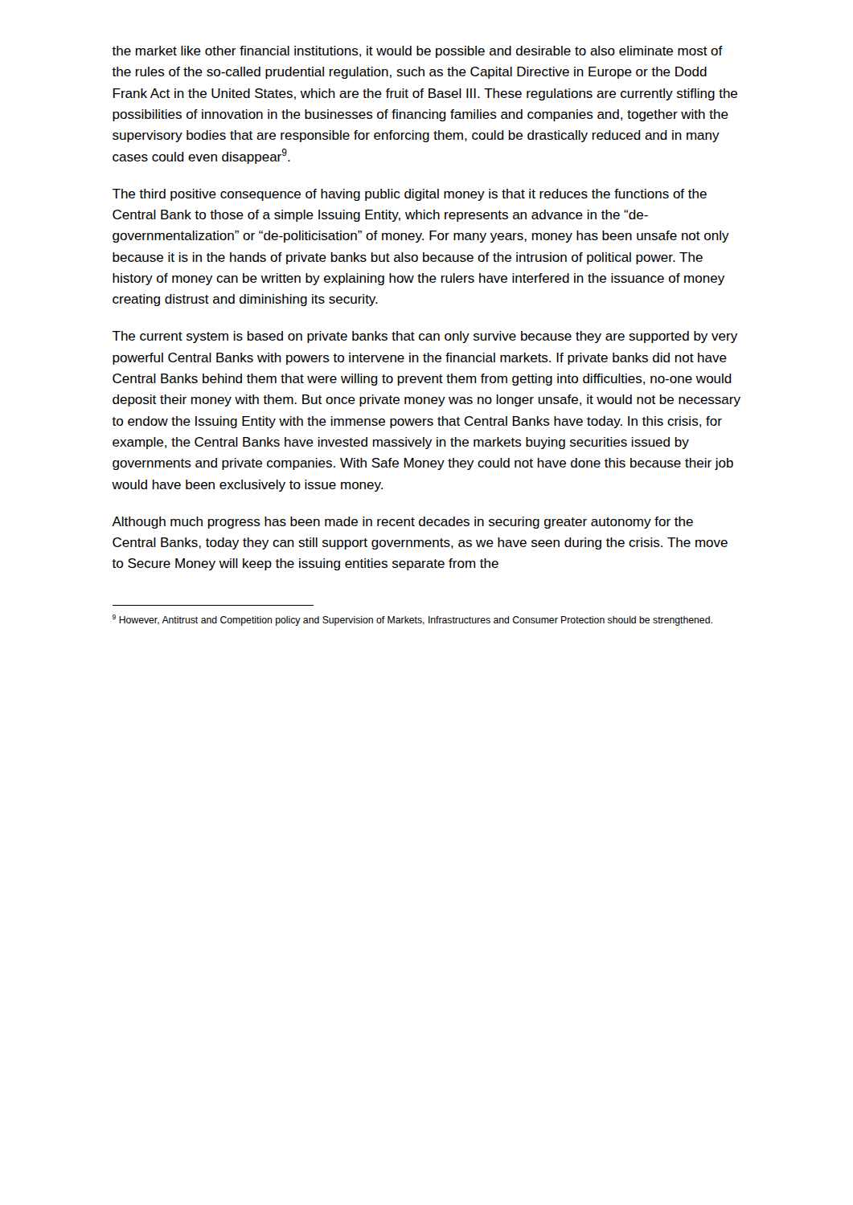the market like other financial institutions, it would be possible and desirable to also eliminate most of the rules of the so-called prudential regulation, such as the Capital Directive in Europe or the Dodd Frank Act in the United States, which are the fruit of Basel III. These regulations are currently stifling the possibilities of innovation in the businesses of financing families and companies and, together with the supervisory bodies that are responsible for enforcing them, could be drastically reduced and in many cases could even disappear9.
The third positive consequence of having public digital money is that it reduces the functions of the Central Bank to those of a simple Issuing Entity, which represents an advance in the “de-governmentalization” or “de-politicisation” of money. For many years, money has been unsafe not only because it is in the hands of private banks but also because of the intrusion of political power. The history of money can be written by explaining how the rulers have interfered in the issuance of money creating distrust and diminishing its security.
The current system is based on private banks that can only survive because they are supported by very powerful Central Banks with powers to intervene in the financial markets. If private banks did not have Central Banks behind them that were willing to prevent them from getting into difficulties, no-one would deposit their money with them. But once private money was no longer unsafe, it would not be necessary to endow the Issuing Entity with the immense powers that Central Banks have today. In this crisis, for example, the Central Banks have invested massively in the markets buying securities issued by governments and private companies. With Safe Money they could not have done this because their job would have been exclusively to issue money.
Although much progress has been made in recent decades in securing greater autonomy for the Central Banks, today they can still support governments, as we have seen during the crisis. The move to Secure Money will keep the issuing entities separate from the
9 However, Antitrust and Competition policy and Supervision of Markets, Infrastructures and Consumer Protection should be strengthened.